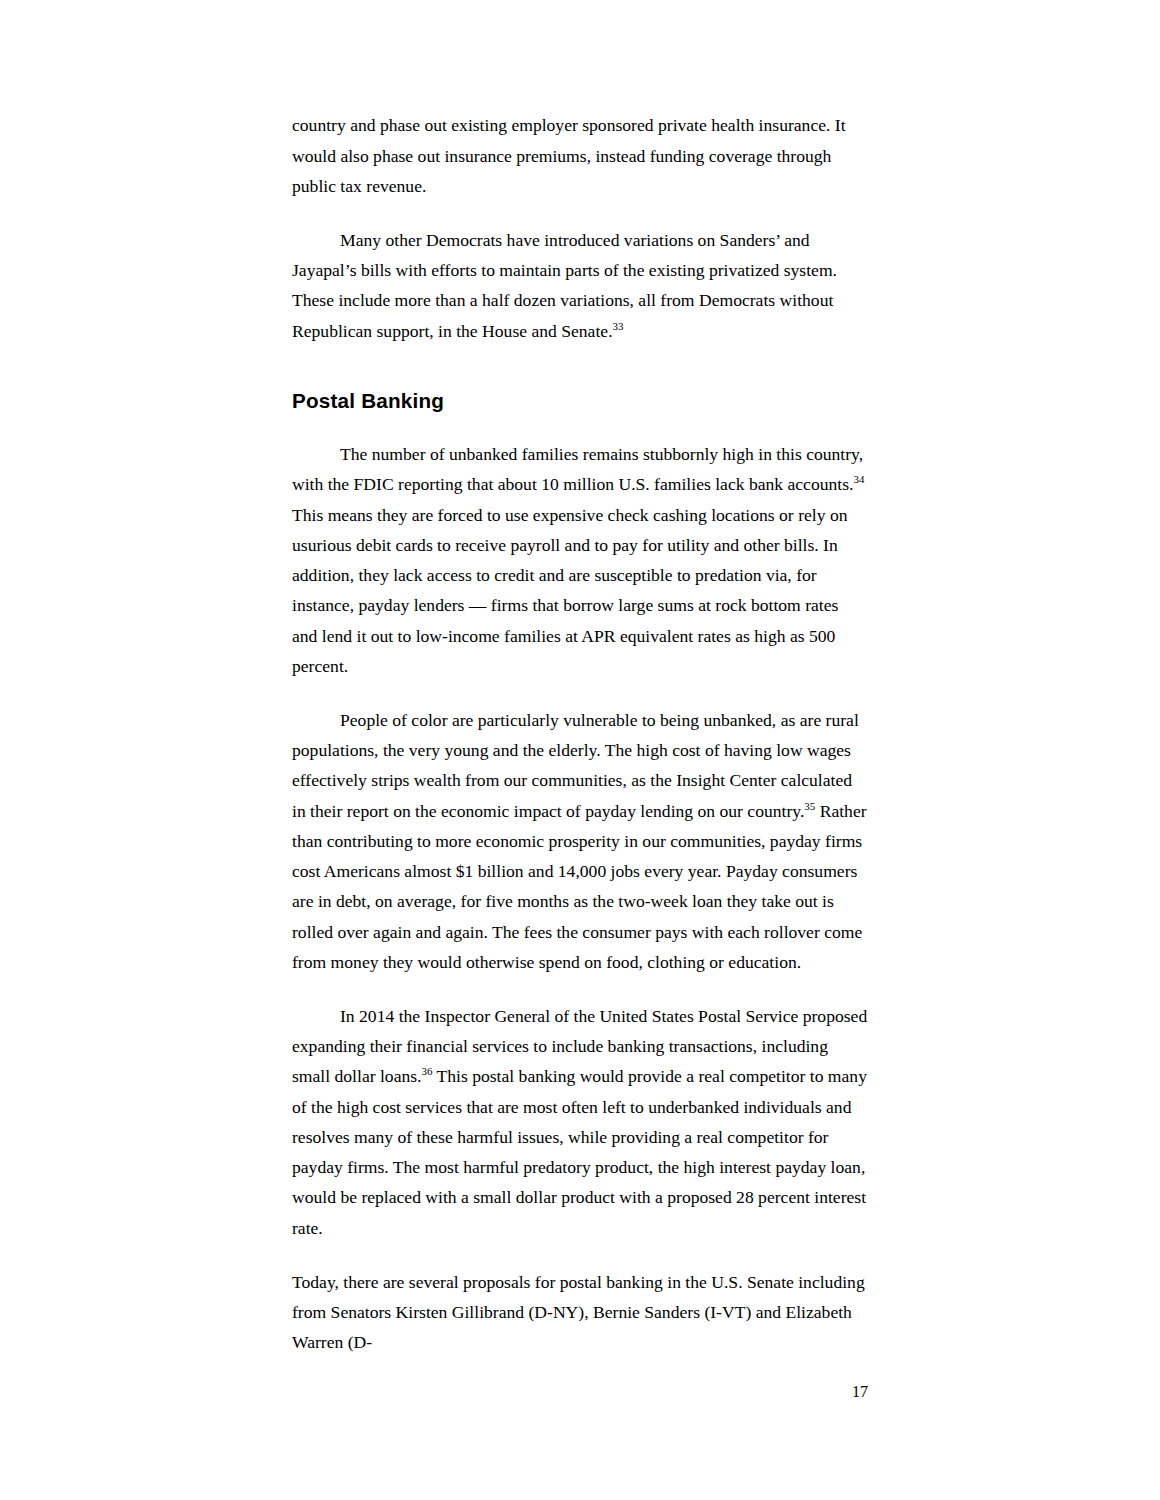country and phase out existing employer sponsored private health insurance. It would also phase out insurance premiums, instead funding coverage through public tax revenue.
Many other Democrats have introduced variations on Sanders’ and Jayapal’s bills with efforts to maintain parts of the existing privatized system. These include more than a half dozen variations, all from Democrats without Republican support, in the House and Senate.33
Postal Banking
The number of unbanked families remains stubbornly high in this country, with the FDIC reporting that about 10 million U.S. families lack bank accounts.34 This means they are forced to use expensive check cashing locations or rely on usurious debit cards to receive payroll and to pay for utility and other bills. In addition, they lack access to credit and are susceptible to predation via, for instance, payday lenders — firms that borrow large sums at rock bottom rates and lend it out to low-income families at APR equivalent rates as high as 500 percent.
People of color are particularly vulnerable to being unbanked, as are rural populations, the very young and the elderly. The high cost of having low wages effectively strips wealth from our communities, as the Insight Center calculated in their report on the economic impact of payday lending on our country.35 Rather than contributing to more economic prosperity in our communities, payday firms cost Americans almost $1 billion and 14,000 jobs every year. Payday consumers are in debt, on average, for five months as the two-week loan they take out is rolled over again and again. The fees the consumer pays with each rollover come from money they would otherwise spend on food, clothing or education.
In 2014 the Inspector General of the United States Postal Service proposed expanding their financial services to include banking transactions, including small dollar loans.36 This postal banking would provide a real competitor to many of the high cost services that are most often left to underbanked individuals and resolves many of these harmful issues, while providing a real competitor for payday firms. The most harmful predatory product, the high interest payday loan, would be replaced with a small dollar product with a proposed 28 percent interest rate.
Today, there are several proposals for postal banking in the U.S. Senate including from Senators Kirsten Gillibrand (D-NY), Bernie Sanders (I-VT) and Elizabeth Warren (D-
17